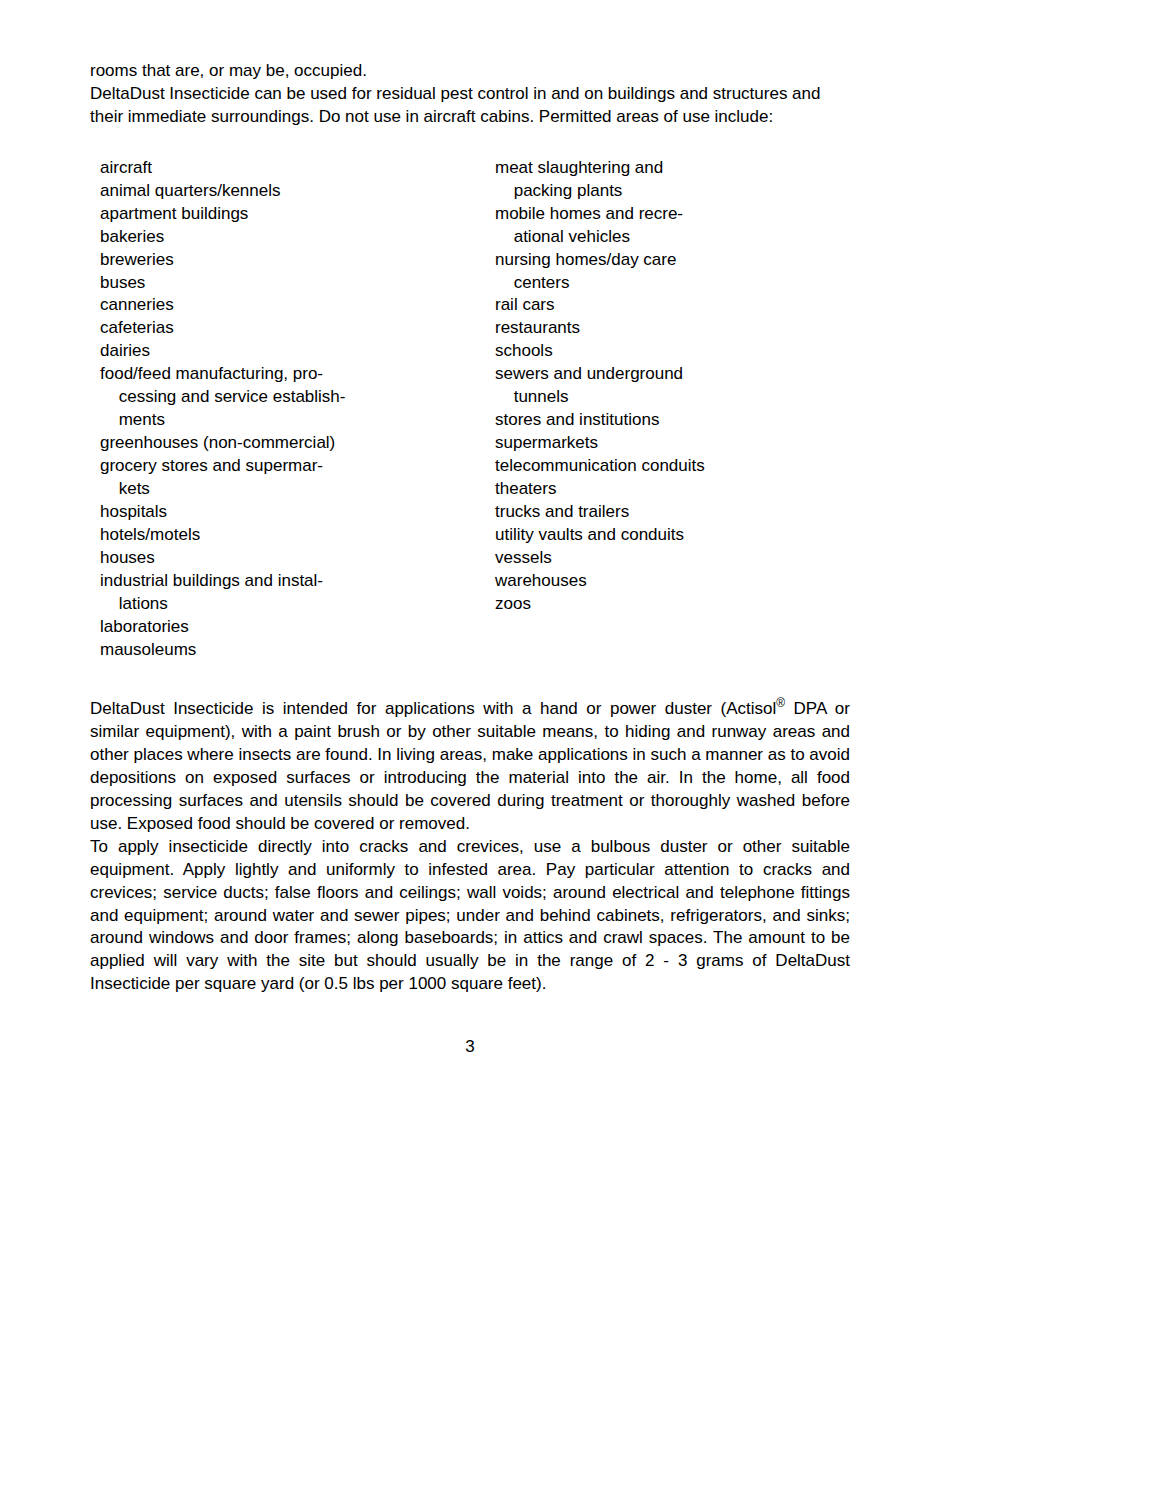rooms that are, or may be, occupied.
DeltaDust Insecticide can be used for residual pest control in and on buildings and structures and their immediate surroundings. Do not use in aircraft cabins. Permitted areas of use include:
aircraft
animal quarters/kennels
apartment buildings
bakeries
breweries
buses
canneries
cafeterias
dairies
food/feed manufacturing, pro-
cessing and service establish-
ments
greenhouses (non-commercial)
grocery stores and supermar-
kets
hospitals
hotels/motels
houses
industrial buildings and instal-
lations
laboratories
mausoleums
meat slaughtering and
packing plants
mobile homes and recre-
ational vehicles
nursing homes/day care
centers
rail cars
restaurants
schools
sewers and underground
tunnels
stores and institutions
supermarkets
telecommunication conduits
theaters
trucks and trailers
utility vaults and conduits
vessels
warehouses
zoos
DeltaDust Insecticide is intended for applications with a hand or power duster (Actisol® DPA or similar equipment), with a paint brush or by other suitable means, to hiding and runway areas and other places where insects are found. In living areas, make applications in such a manner as to avoid depositions on exposed surfaces or introducing the material into the air. In the home, all food processing surfaces and utensils should be covered during treatment or thoroughly washed before use. Exposed food should be covered or removed.
To apply insecticide directly into cracks and crevices, use a bulbous duster or other suitable equipment. Apply lightly and uniformly to infested area. Pay particular attention to cracks and crevices; service ducts; false floors and ceilings; wall voids; around electrical and telephone fittings and equipment; around water and sewer pipes; under and behind cabinets, refrigerators, and sinks; around windows and door frames; along baseboards; in attics and crawl spaces. The amount to be applied will vary with the site but should usually be in the range of 2 - 3 grams of DeltaDust Insecticide per square yard (or 0.5 lbs per 1000 square feet).
3